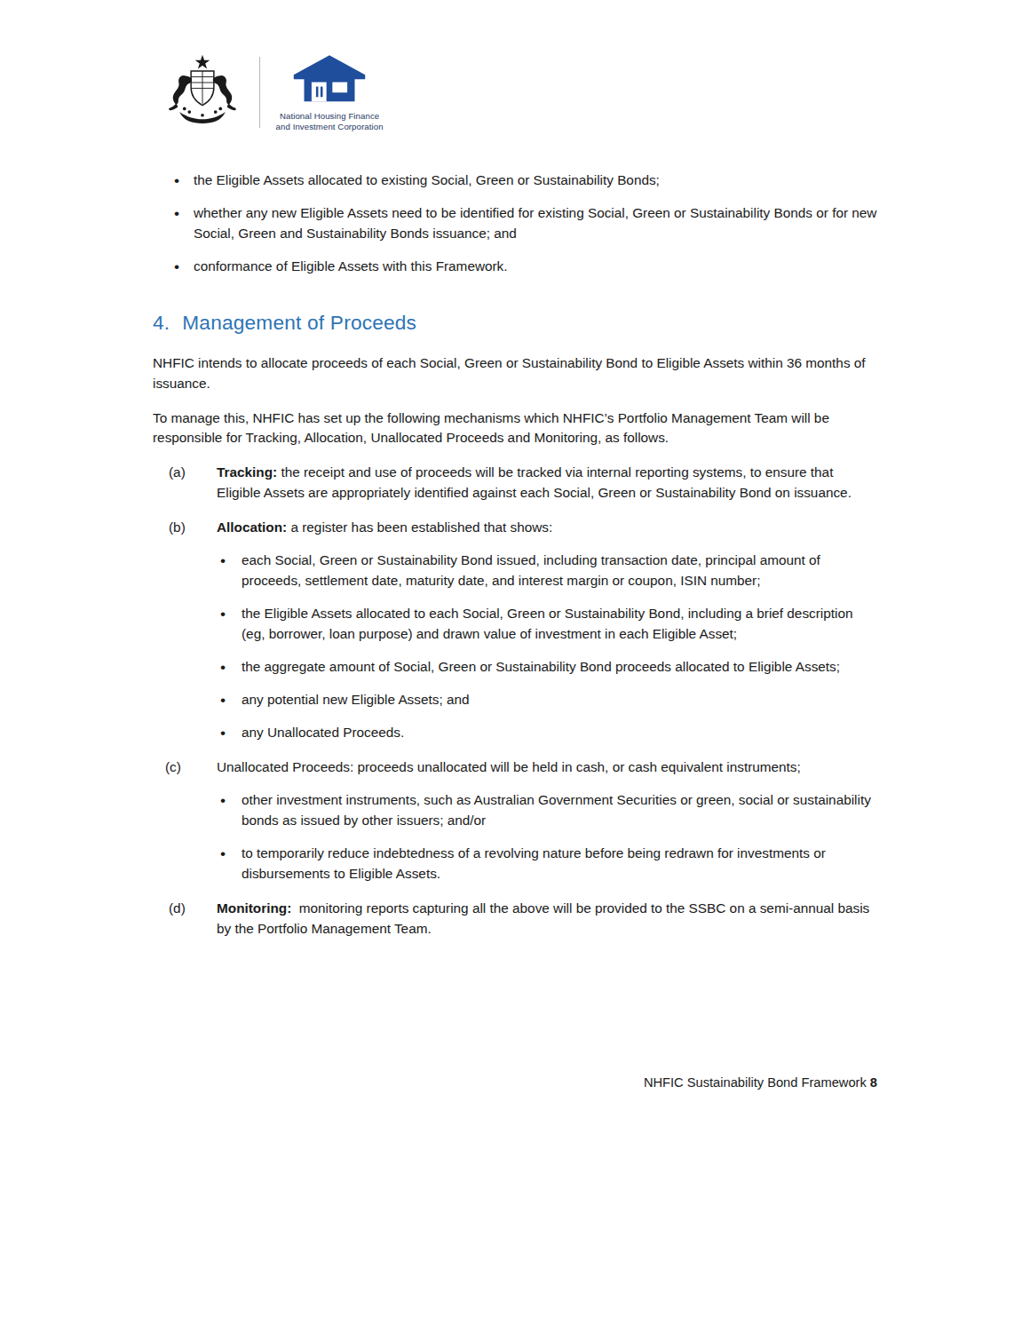National Housing Finance
and Investment Corporation
the Eligible Assets allocated to existing Social, Green or Sustainability Bonds;
whether any new Eligible Assets need to be identified for existing Social, Green or Sustainability Bonds or for new Social, Green and Sustainability Bonds issuance; and
conformance of Eligible Assets with this Framework.
4. Management of Proceeds
NHFIC intends to allocate proceeds of each Social, Green or Sustainability Bond to Eligible Assets within 36 months of issuance.
To manage this, NHFIC has set up the following mechanisms which NHFIC’s Portfolio Management Team will be responsible for Tracking, Allocation, Unallocated Proceeds and Monitoring, as follows.
(a) Tracking: the receipt and use of proceeds will be tracked via internal reporting systems, to ensure that Eligible Assets are appropriately identified against each Social, Green or Sustainability Bond on issuance.
(b) Allocation: a register has been established that shows:
each Social, Green or Sustainability Bond issued, including transaction date, principal amount of proceeds, settlement date, maturity date, and interest margin or coupon, ISIN number;
the Eligible Assets allocated to each Social, Green or Sustainability Bond, including a brief description (eg, borrower, loan purpose) and drawn value of investment in each Eligible Asset;
the aggregate amount of Social, Green or Sustainability Bond proceeds allocated to Eligible Assets;
any potential new Eligible Assets; and
any Unallocated Proceeds.
(c) Unallocated Proceeds: proceeds unallocated will be held in cash, or cash equivalent instruments;
other investment instruments, such as Australian Government Securities or green, social or sustainability bonds as issued by other issuers; and/or
to temporarily reduce indebtedness of a revolving nature before being redrawn for investments or disbursements to Eligible Assets.
(d) Monitoring: monitoring reports capturing all the above will be provided to the SSBC on a semi-annual basis by the Portfolio Management Team.
NHFIC Sustainability Bond Framework 8